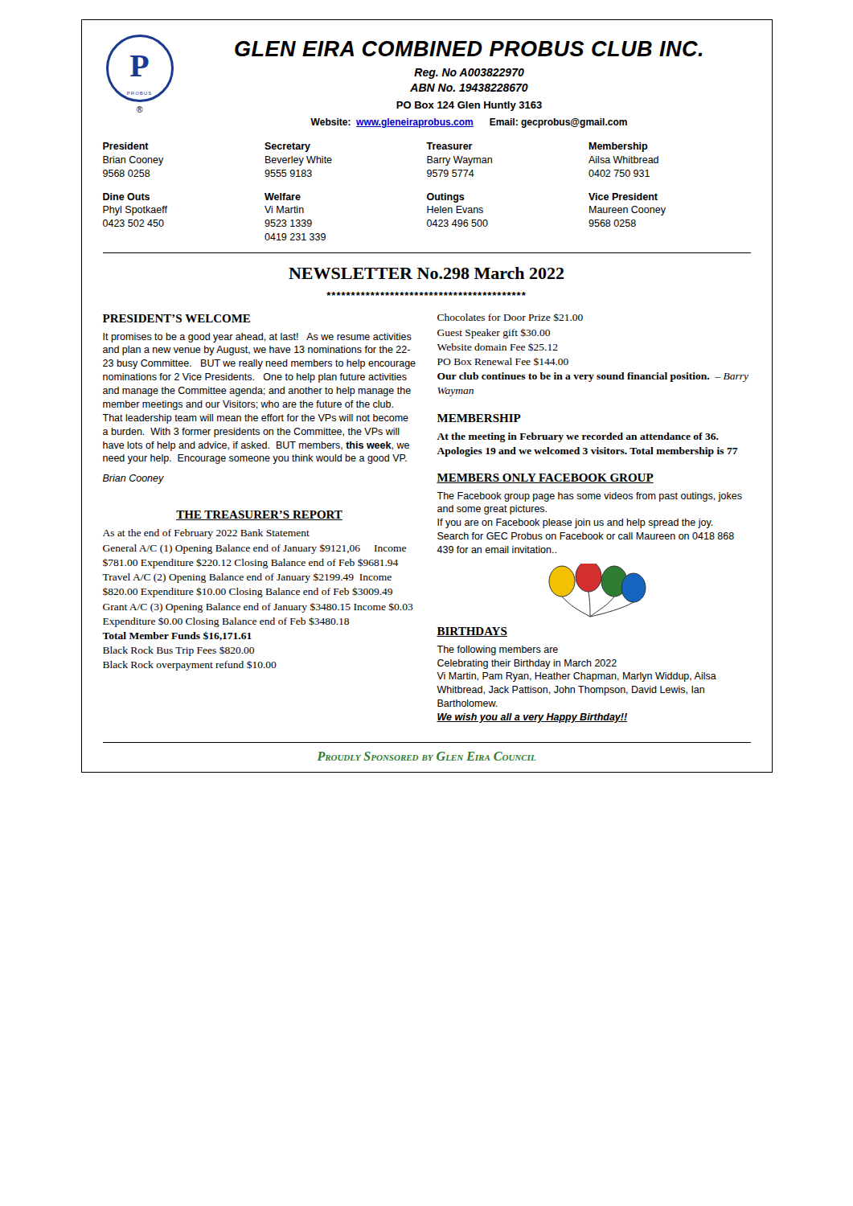®
GLEN EIRA COMBINED PROBUS CLUB INC.
Reg. No A003822970
ABN No. 19438228670
PO Box 124 Glen Huntly 3163
Website: www.gleneiraprobus.com Email: gecprobus@gmail.com
| President | Secretary | Treasurer | Membership |
| --- | --- | --- | --- |
| Brian Cooney | Beverley White | Barry Wayman | Ailsa Whitbread |
| 9568 0258 | 9555 9183 | 9579 5774 | 0402 750 931 |
| Dine Outs | Welfare | Outings | Vice President |
| Phyl Spotkaeff | Vi Martin | Helen Evans | Maureen Cooney |
| 0423 502 450 | 9523 1339 | 0423 496 500 | 9568 0258 |
| | 0419 231 339 | | |
NEWSLETTER No.298 March 2022
*****************************************
PRESIDENT’S WELCOME
It promises to be a good year ahead, at last! As we resume activities and plan a new venue by August, we have 13 nominations for the 22-23 busy Committee. BUT we really need members to help encourage nominations for 2 Vice Presidents. One to help plan future activities and manage the Committee agenda; and another to help manage the member meetings and our Visitors; who are the future of the club. That leadership team will mean the effort for the VPs will not become a burden. With 3 former presidents on the Committee, the VPs will have lots of help and advice, if asked. BUT members, this week, we need your help. Encourage someone you think would be a good VP.
Brian Cooney
THE TREASURER’S REPORT
As at the end of February 2022 Bank Statement
General A/C (1) Opening Balance end of January $9121,06 Income $781.00 Expenditure $220.12 Closing Balance end of Feb $9681.94
Travel A/C (2) Opening Balance end of January $2199.49 Income $820.00 Expenditure $10.00 Closing Balance end of Feb $3009.49
Grant A/C (3) Opening Balance end of January $3480.15 Income $0.03 Expenditure $0.00 Closing Balance end of Feb $3480.18
Total Member Funds $16,171.61
Black Rock Bus Trip Fees $820.00
Black Rock overpayment refund $10.00
Chocolates for Door Prize $21.00
Guest Speaker gift $30.00
Website domain Fee $25.12
PO Box Renewal Fee $144.00
Our club continues to be in a very sound financial position. – Barry Wayman
MEMBERSHIP
At the meeting in February we recorded an attendance of 36. Apologies 19 and we welcomed 3 visitors. Total membership is 77
MEMBERS ONLY FACEBOOK GROUP
The Facebook group page has some videos from past outings, jokes and some great pictures.
If you are on Facebook please join us and help spread the joy.
Search for GEC Probus on Facebook or call Maureen on 0418 868 439 for an email invitation..
BIRTHDAYS
The following members are
Celebrating their Birthday in March 2022
Vi Martin, Pam Ryan, Heather Chapman, Marlyn Widdup, Ailsa Whitbread, Jack Pattison, John Thompson, David Lewis, Ian Bartholomew.
We wish you all a very Happy Birthday!!
Proudly Sponsored by Glen Eira Council